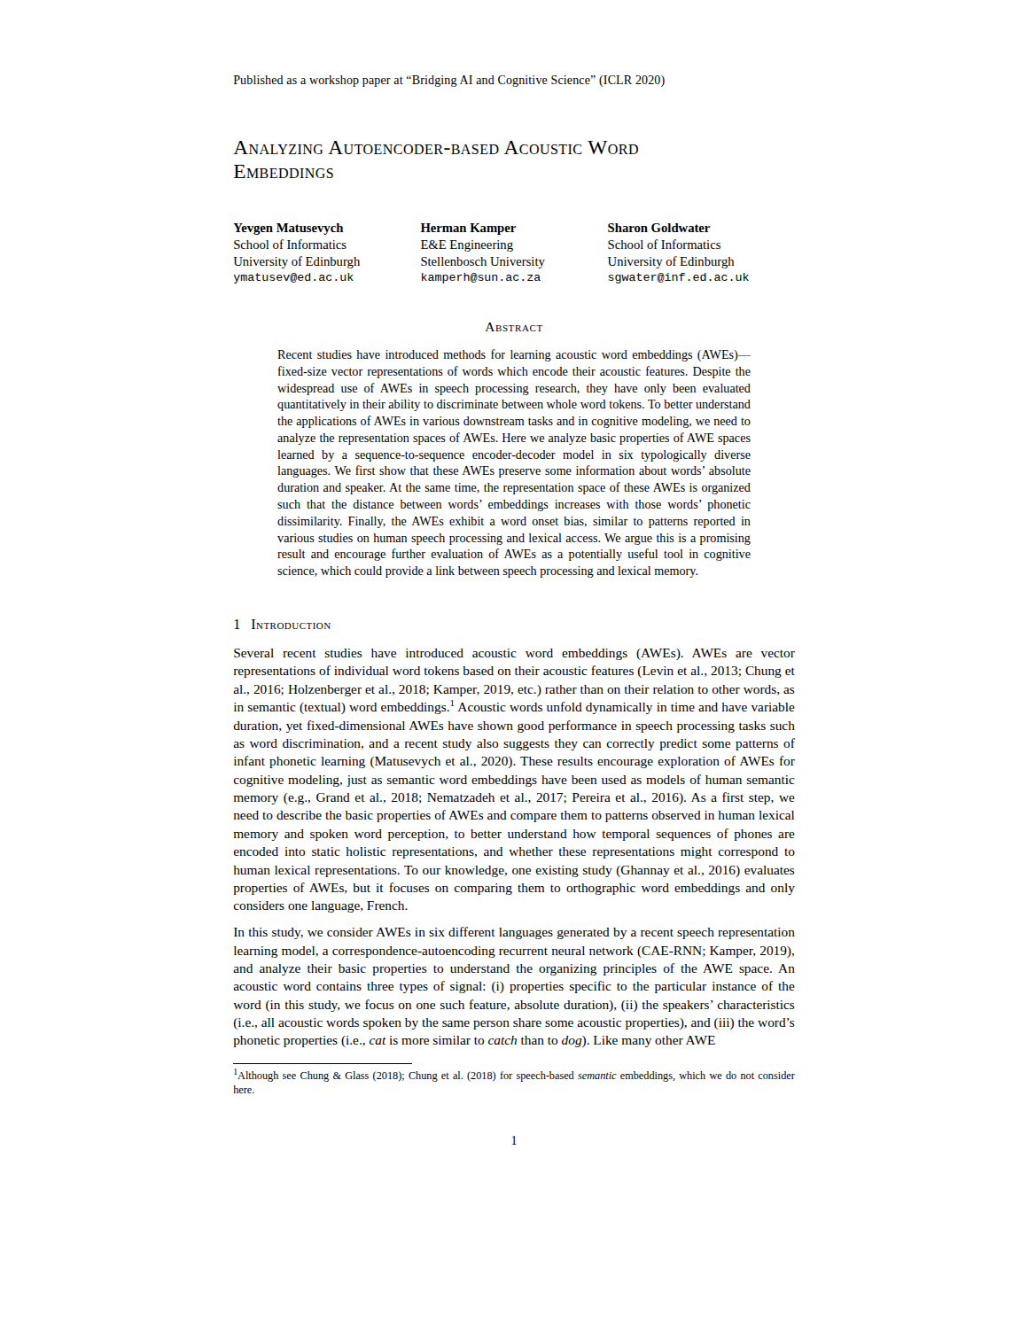Published as a workshop paper at “Bridging AI and Cognitive Science” (ICLR 2020)
Analyzing Autoencoder-based Acoustic Word
Embeddings
Yevgen Matusevych
School of Informatics
University of Edinburgh
ymatusev@ed.ac.uk
Herman Kamper
E&E Engineering
Stellenbosch University
kamperh@sun.ac.za
Sharon Goldwater
School of Informatics
University of Edinburgh
sgwater@inf.ed.ac.uk
Abstract
Recent studies have introduced methods for learning acoustic word embeddings (AWEs)—fixed-size vector representations of words which encode their acoustic features. Despite the widespread use of AWEs in speech processing research, they have only been evaluated quantitatively in their ability to discriminate between whole word tokens. To better understand the applications of AWEs in various downstream tasks and in cognitive modeling, we need to analyze the representation spaces of AWEs. Here we analyze basic properties of AWE spaces learned by a sequence-to-sequence encoder-decoder model in six typologically diverse languages. We first show that these AWEs preserve some information about words’ absolute duration and speaker. At the same time, the representation space of these AWEs is organized such that the distance between words’ embeddings increases with those words’ phonetic dissimilarity. Finally, the AWEs exhibit a word onset bias, similar to patterns reported in various studies on human speech processing and lexical access. We argue this is a promising result and encourage further evaluation of AWEs as a potentially useful tool in cognitive science, which could provide a link between speech processing and lexical memory.
1 Introduction
Several recent studies have introduced acoustic word embeddings (AWEs). AWEs are vector representations of individual word tokens based on their acoustic features (Levin et al., 2013; Chung et al., 2016; Holzenberger et al., 2018; Kamper, 2019, etc.) rather than on their relation to other words, as in semantic (textual) word embeddings.1 Acoustic words unfold dynamically in time and have variable duration, yet fixed-dimensional AWEs have shown good performance in speech processing tasks such as word discrimination, and a recent study also suggests they can correctly predict some patterns of infant phonetic learning (Matusevych et al., 2020). These results encourage exploration of AWEs for cognitive modeling, just as semantic word embeddings have been used as models of human semantic memory (e.g., Grand et al., 2018; Nematzadeh et al., 2017; Pereira et al., 2016). As a first step, we need to describe the basic properties of AWEs and compare them to patterns observed in human lexical memory and spoken word perception, to better understand how temporal sequences of phones are encoded into static holistic representations, and whether these representations might correspond to human lexical representations. To our knowledge, one existing study (Ghannay et al., 2016) evaluates properties of AWEs, but it focuses on comparing them to orthographic word embeddings and only considers one language, French.
In this study, we consider AWEs in six different languages generated by a recent speech representation learning model, a correspondence-autoencoding recurrent neural network (CAE-RNN; Kamper, 2019), and analyze their basic properties to understand the organizing principles of the AWE space. An acoustic word contains three types of signal: (i) properties specific to the particular instance of the word (in this study, we focus on one such feature, absolute duration), (ii) the speakers’ characteristics (i.e., all acoustic words spoken by the same person share some acoustic properties), and (iii) the word’s phonetic properties (i.e., cat is more similar to catch than to dog). Like many other AWE
1Although see Chung & Glass (2018); Chung et al. (2018) for speech-based semantic embeddings, which we do not consider here.
1